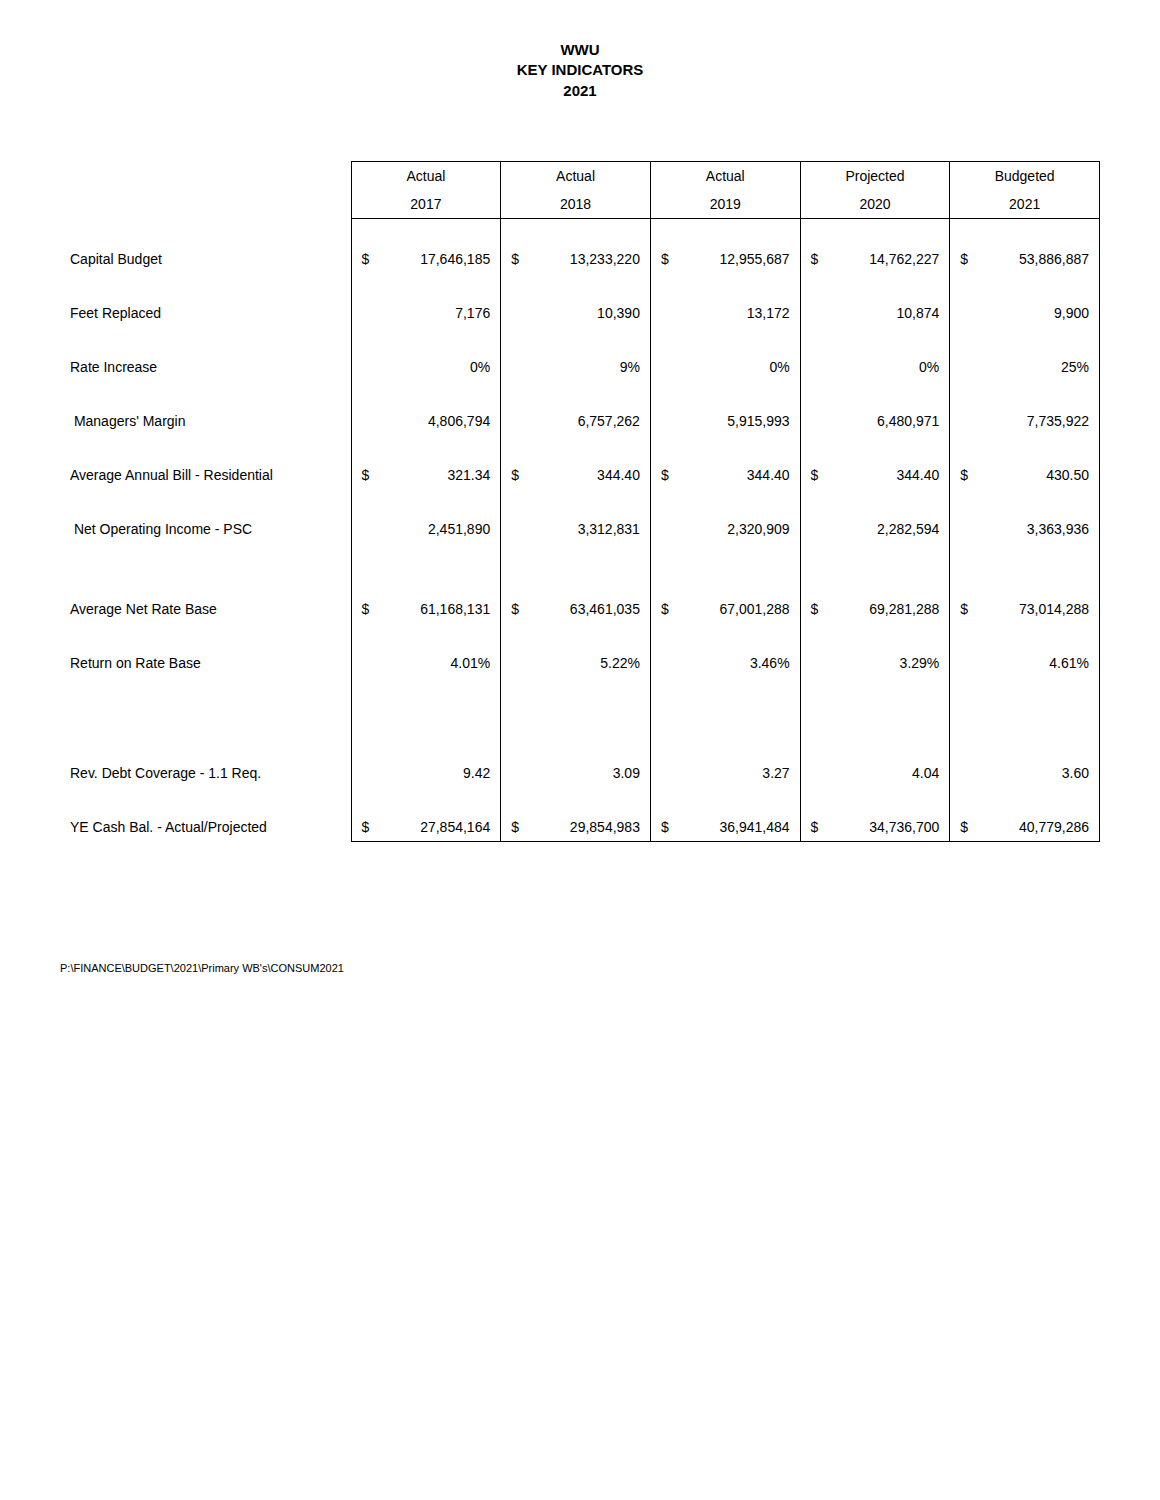WWU
KEY INDICATORS
2021
| | Actual | Actual | Actual | Projected | Budgeted |
| --- | --- | --- | --- | --- | --- |
| | 2017 | 2018 | 2019 | 2020 | 2021 |
| Capital Budget | $ 17,646,185 | $ 13,233,220 | $ 12,955,687 | $ 14,762,227 | $ 53,886,887 |
| Feet Replaced | 7,176 | 10,390 | 13,172 | 10,874 | 9,900 |
| Rate Increase | 0% | 9% | 0% | 0% | 25% |
| Managers' Margin | 4,806,794 | 6,757,262 | 5,915,993 | 6,480,971 | 7,735,922 |
| Average Annual Bill - Residential | $ 321.34 | $ 344.40 | $ 344.40 | $ 344.40 | $ 430.50 |
| Net Operating Income - PSC | 2,451,890 | 3,312,831 | 2,320,909 | 2,282,594 | 3,363,936 |
| Average Net Rate Base | $ 61,168,131 | $ 63,461,035 | $ 67,001,288 | $ 69,281,288 | $ 73,014,288 |
| Return on Rate Base | 4.01% | 5.22% | 3.46% | 3.29% | 4.61% |
| Rev. Debt Coverage - 1.1 Req. | 9.42 | 3.09 | 3.27 | 4.04 | 3.60 |
| YE Cash Bal. - Actual/Projected | $ 27,854,164 | $ 29,854,983 | $ 36,941,484 | $ 34,736,700 | $ 40,779,286 |
P:\FINANCE\BUDGET\2021\Primary WB's\CONSUM2021